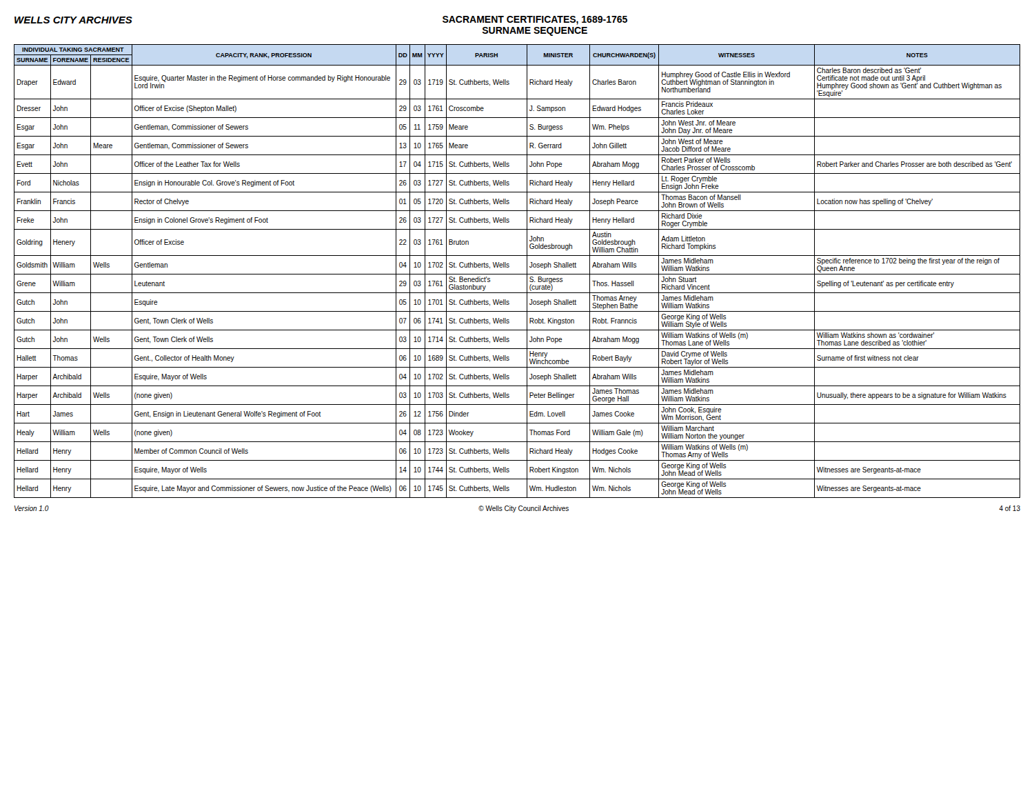WELLS CITY ARCHIVES
SACRAMENT CERTIFICATES, 1689-1765
SURNAME SEQUENCE
| INDIVIDUAL TAKING SACRAMENT | CAPACITY, RANK, PROFESSION | DD | MM | YYYY | PARISH | MINISTER | CHURCHWARDEN(S) | WITNESSES | NOTES |
| --- | --- | --- | --- | --- | --- | --- | --- | --- | --- |
| SURNAME | FORENAME | RESIDENCE |
| Draper | Edward | | Esquire, Quarter Master in the Regiment of Horse commanded by Right Honourable Lord Irwin | 29 | 03 | 1719 | St. Cuthberts, Wells | Richard Healy | Charles Baron | Humphrey Good of Castle Ellis in Wexford Cuthbert Wightman of Stannington in Northumberland | Charles Baron described as 'Gent' Certificate not made out until 3 April Humphrey Good shown as 'Gent' and Cuthbert Wightman as 'Esquire' |
| Dresser | John | | Officer of Excise (Shepton Mallet) | 29 | 03 | 1761 | Croscombe | J. Sampson | Edward Hodges | Francis Prideaux Charles Loker | |
| Esgar | John | | Gentleman, Commissioner of Sewers | 05 | 11 | 1759 | Meare | S. Burgess | Wm. Phelps | John West Jnr. of Meare John Day Jnr. of Meare | |
| Esgar | John | Meare | Gentleman, Commissioner of Sewers | 13 | 10 | 1765 | Meare | R. Gerrard | John Gillett | John West of Meare Jacob Difford of Meare | |
| Evett | John | | Officer of the Leather Tax for Wells | 17 | 04 | 1715 | St. Cuthberts, Wells | John Pope | Abraham Mogg | Robert Parker of Wells Charles Prosser of Crosscomb | Robert Parker and Charles Prosser are both described as 'Gent' |
| Ford | Nicholas | | Ensign in Honourable Col. Grove's Regiment of Foot | 26 | 03 | 1727 | St. Cuthberts, Wells | Richard Healy | Henry Hellard | Lt. Roger Crymble Ensign John Freke | |
| Franklin | Francis | | Rector of Chelvye | 01 | 05 | 1720 | St. Cuthberts, Wells | Richard Healy | Joseph Pearce | Thomas Bacon of Mansell John Brown of Wells | Location now has spelling of 'Chelvey' |
| Freke | John | | Ensign in Colonel Grove's Regiment of Foot | 26 | 03 | 1727 | St. Cuthberts, Wells | Richard Healy | Henry Hellard | Richard Dixie Roger Crymble | |
| Goldring | Henery | | Officer of Excise | 22 | 03 | 1761 | Bruton | John Goldesbrough | Austin Goldesbrough William Chattin | Adam Littleton Richard Tompkins | |
| Goldsmith | William | Wells | Gentleman | 04 | 10 | 1702 | St. Cuthberts, Wells | Joseph Shallett | Abraham Wills | James Midleham William Watkins | Specific reference to 1702 being the first year of the reign of Queen Anne |
| Grene | William | | Leutenant | 29 | 03 | 1761 | St. Benedict's Glastonbury | S. Burgess (curate) | Thos. Hassell | John Stuart Richard Vincent | Spelling of 'Leutenant' as per certificate entry |
| Gutch | John | | Esquire | 05 | 10 | 1701 | St. Cuthberts, Wells | Joseph Shallett | Thomas Arney Stephen Bathe | James Midleham William Watkins | |
| Gutch | John | | Gent, Town Clerk of Wells | 07 | 06 | 1741 | St. Cuthberts, Wells | Robt. Kingston | Robt. Franncis | George King of Wells William Style of Wells | |
| Gutch | John | Wells | Gent, Town Clerk of Wells | 03 | 10 | 1714 | St. Cuthberts, Wells | John Pope | Abraham Mogg | William Watkins of Wells (m) Thomas Lane of Wells | William Watkins shown as 'cordwainer' Thomas Lane described as 'clothier' |
| Hallett | Thomas | | Gent., Collector of Health Money | 06 | 10 | 1689 | St. Cuthberts, Wells | Henry Winchcombe | Robert Bayly | David Cryme of Wells Robert Taylor of Wells | Surname of first witness not clear |
| Harper | Archibald | | Esquire, Mayor of Wells | 04 | 10 | 1702 | St. Cuthberts, Wells | Joseph Shallett | Abraham Wills | James Midleham William Watkins | |
| Harper | Archibald | Wells | (none given) | 03 | 10 | 1703 | St. Cuthberts, Wells | Peter Bellinger | James Thomas George Hall | James Midleham William Watkins | Unusually, there appears to be a signature for William Watkins |
| Hart | James | | Gent, Ensign in Lieutenant General Wolfe's Regiment of Foot | 26 | 12 | 1756 | Dinder | Edm. Lovell | James Cooke | John Cook, Esquire Wm Morrison, Gent | |
| Healy | William | Wells | (none given) | 04 | 08 | 1723 | Wookey | Thomas Ford | William Gale (m) | William Marchant William Norton the younger | |
| Hellard | Henry | | Member of Common Council of Wells | 06 | 10 | 1723 | St. Cuthberts, Wells | Richard Healy | Hodges Cooke | William Watkins of Wells (m) Thomas Arny of Wells | |
| Hellard | Henry | | Esquire, Mayor of Wells | 14 | 10 | 1744 | St. Cuthberts, Wells | Robert Kingston | Wm. Nichols | George King of Wells John Mead of Wells | Witnesses are Sergeants-at-mace |
| Hellard | Henry | | Esquire, Late Mayor and Commissioner of Sewers, now Justice of the Peace (Wells) | 06 | 10 | 1745 | St. Cuthberts, Wells | Wm. Hudleston | Wm. Nichols | George King of Wells John Mead of Wells | Witnesses are Sergeants-at-mace |
Version 1.0
© Wells City Council Archives
4 of 13